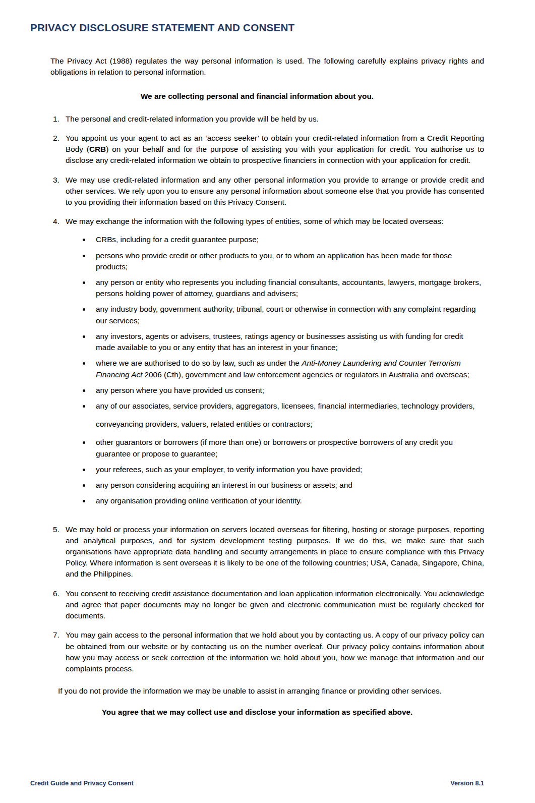PRIVACY DISCLOSURE STATEMENT AND CONSENT
The Privacy Act (1988) regulates the way personal information is used. The following carefully explains privacy rights and obligations in relation to personal information.
We are collecting personal and financial information about you.
The personal and credit-related information you provide will be held by us.
You appoint us your agent to act as an ‘access seeker’ to obtain your credit-related information from a Credit Reporting Body (CRB) on your behalf and for the purpose of assisting you with your application for credit. You authorise us to disclose any credit-related information we obtain to prospective financiers in connection with your application for credit.
We may use credit-related information and any other personal information you provide to arrange or provide credit and other services. We rely upon you to ensure any personal information about someone else that you provide has consented to you providing their information based on this Privacy Consent.
We may exchange the information with the following types of entities, some of which may be located overseas:
CRBs, including for a credit guarantee purpose;
persons who provide credit or other products to you, or to whom an application has been made for those products;
any person or entity who represents you including financial consultants, accountants, lawyers, mortgage brokers, persons holding power of attorney, guardians and advisers;
any industry body, government authority, tribunal, court or otherwise in connection with any complaint regarding our services;
any investors, agents or advisers, trustees, ratings agency or businesses assisting us with funding for credit made available to you or any entity that has an interest in your finance;
where we are authorised to do so by law, such as under the Anti-Money Laundering and Counter Terrorism Financing Act 2006 (Cth), government and law enforcement agencies or regulators in Australia and overseas;
any person where you have provided us consent;
any of our associates, service providers, aggregators, licensees, financial intermediaries, technology providers,
conveyancing providers, valuers, related entities or contractors;
other guarantors or borrowers (if more than one) or borrowers or prospective borrowers of any credit you guarantee or propose to guarantee;
your referees, such as your employer, to verify information you have provided;
any person considering acquiring an interest in our business or assets; and
any organisation providing online verification of your identity.
We may hold or process your information on servers located overseas for filtering, hosting or storage purposes, reporting and analytical purposes, and for system development testing purposes. If we do this, we make sure that such organisations have appropriate data handling and security arrangements in place to ensure compliance with this Privacy Policy. Where information is sent overseas it is likely to be one of the following countries; USA, Canada, Singapore, China, and the Philippines.
You consent to receiving credit assistance documentation and loan application information electronically. You acknowledge and agree that paper documents may no longer be given and electronic communication must be regularly checked for documents.
You may gain access to the personal information that we hold about you by contacting us. A copy of our privacy policy can be obtained from our website or by contacting us on the number overleaf. Our privacy policy contains information about how you may access or seek correction of the information we hold about you, how we manage that information and our complaints process.
If you do not provide the information we may be unable to assist in arranging finance or providing other services.
You agree that we may collect use and disclose your information as specified above.
Credit Guide and Privacy Consent
Version 8.1